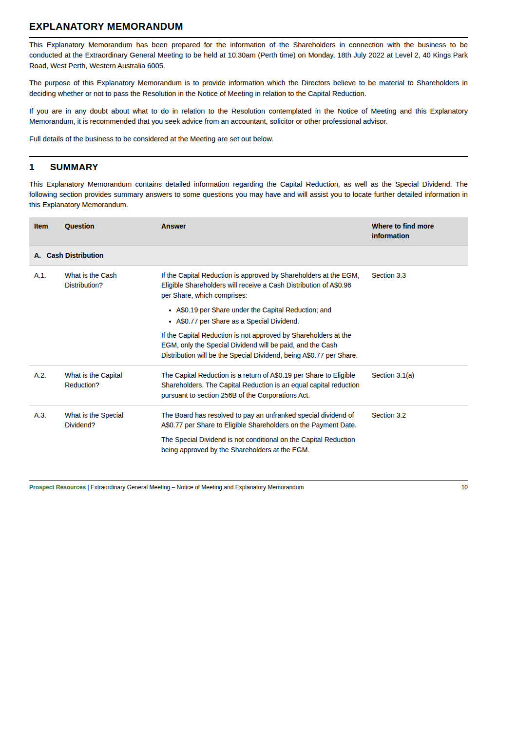EXPLANATORY MEMORANDUM
This Explanatory Memorandum has been prepared for the information of the Shareholders in connection with the business to be conducted at the Extraordinary General Meeting to be held at 10.30am (Perth time) on Monday, 18th July 2022 at Level 2, 40 Kings Park Road, West Perth, Western Australia 6005.
The purpose of this Explanatory Memorandum is to provide information which the Directors believe to be material to Shareholders in deciding whether or not to pass the Resolution in the Notice of Meeting in relation to the Capital Reduction.
If you are in any doubt about what to do in relation to the Resolution contemplated in the Notice of Meeting and this Explanatory Memorandum, it is recommended that you seek advice from an accountant, solicitor or other professional advisor.
Full details of the business to be considered at the Meeting are set out below.
1 SUMMARY
This Explanatory Memorandum contains detailed information regarding the Capital Reduction, as well as the Special Dividend. The following section provides summary answers to some questions you may have and will assist you to locate further detailed information in this Explanatory Memorandum.
| Item | Question | Answer | Where to find more information |
| --- | --- | --- | --- |
| A. Cash Distribution |
| A.1. | What is the Cash Distribution? | If the Capital Reduction is approved by Shareholders at the EGM, Eligible Shareholders will receive a Cash Distribution of A$0.96 per Share, which comprises: A$0.19 per Share under the Capital Reduction; and A$0.77 per Share as a Special Dividend. If the Capital Reduction is not approved by Shareholders at the EGM, only the Special Dividend will be paid, and the Cash Distribution will be the Special Dividend, being A$0.77 per Share. | Section 3.3 |
| A.2. | What is the Capital Reduction? | The Capital Reduction is a return of A$0.19 per Share to Eligible Shareholders. The Capital Reduction is an equal capital reduction pursuant to section 256B of the Corporations Act. | Section 3.1(a) |
| A.3. | What is the Special Dividend? | The Board has resolved to pay an unfranked special dividend of A$0.77 per Share to Eligible Shareholders on the Payment Date. The Special Dividend is not conditional on the Capital Reduction being approved by the Shareholders at the EGM. | Section 3.2 |
Prospect Resources | Extraordinary General Meeting – Notice of Meeting and Explanatory Memorandum
10